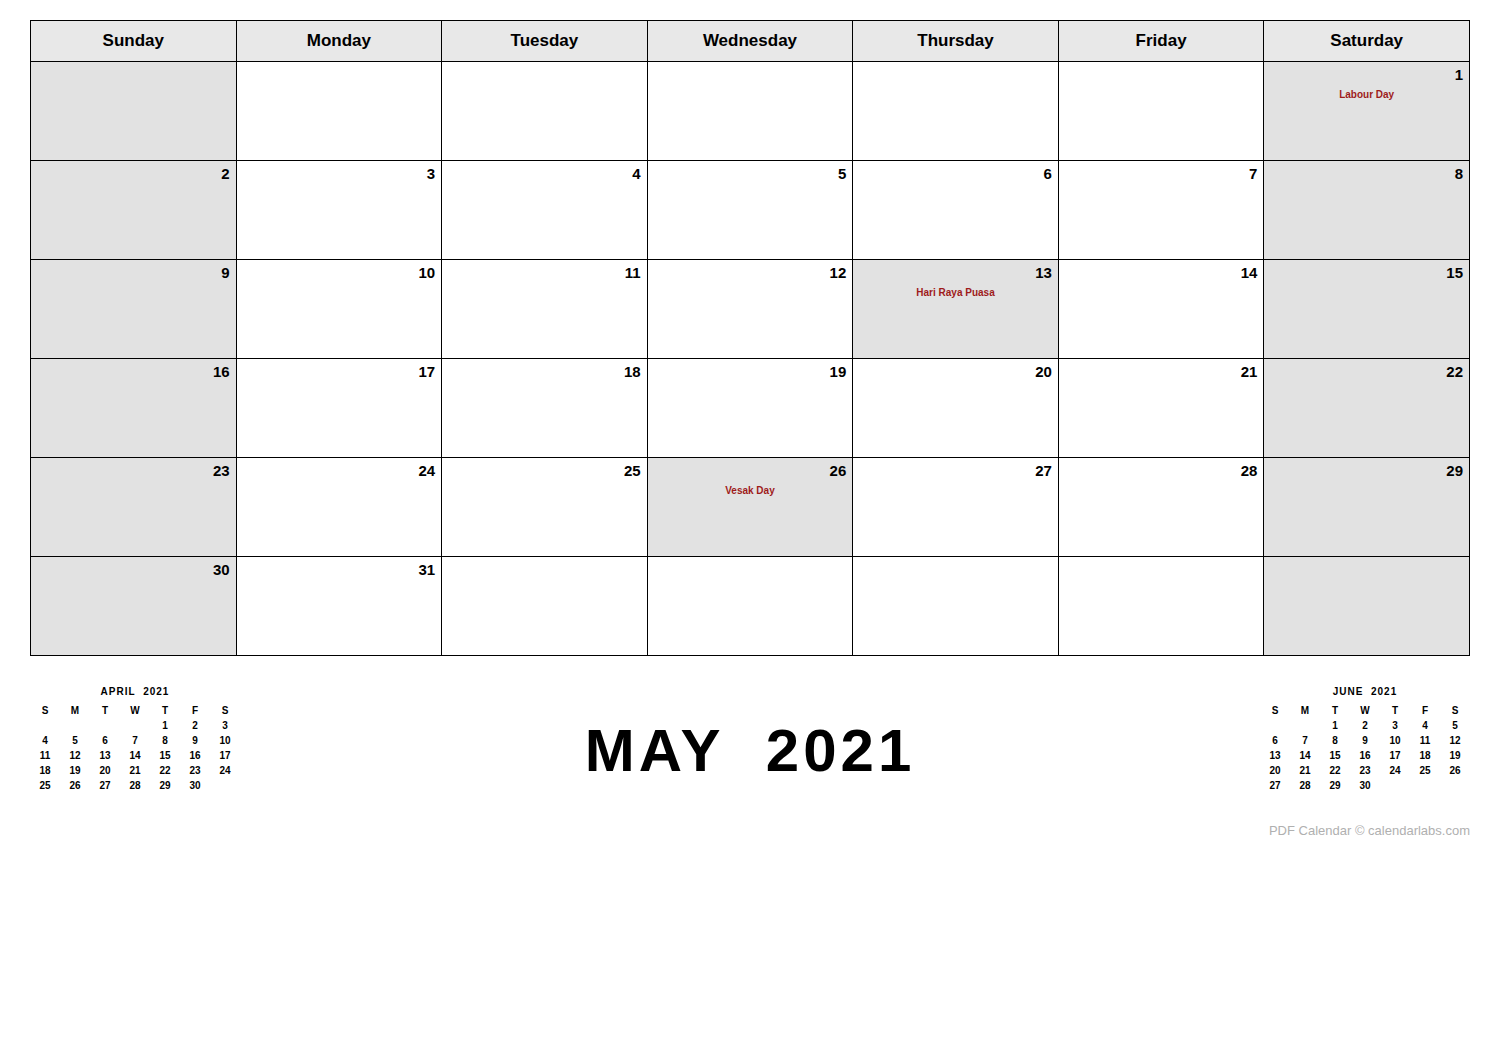| Sunday | Monday | Tuesday | Wednesday | Thursday | Friday | Saturday |
| --- | --- | --- | --- | --- | --- | --- |
| | | | | | | 1 Labour Day |
| 2 | 3 | 4 | 5 | 6 | 7 | 8 |
| 9 | 10 | 11 | 12 | 13 Hari Raya Puasa | 14 | 15 |
| 16 | 17 | 18 | 19 | 20 | 21 | 22 |
| 23 | 24 | 25 | 26 Vesak Day | 27 | 28 | 29 |
| 30 | 31 | | | | | |
APRIL 2021
| S | M | T | W | T | F | S |
| --- | --- | --- | --- | --- | --- | --- |
| | | | | 1 | 2 | 3 |
| 4 | 5 | 6 | 7 | 8 | 9 | 10 |
| 11 | 12 | 13 | 14 | 15 | 16 | 17 |
| 18 | 19 | 20 | 21 | 22 | 23 | 24 |
| 25 | 26 | 27 | 28 | 29 | 30 | |
MAY 2021
JUNE 2021
| S | M | T | W | T | F | S |
| --- | --- | --- | --- | --- | --- | --- |
| | | 1 | 2 | 3 | 4 | 5 |
| 6 | 7 | 8 | 9 | 10 | 11 | 12 |
| 13 | 14 | 15 | 16 | 17 | 18 | 19 |
| 20 | 21 | 22 | 23 | 24 | 25 | 26 |
| 27 | 28 | 29 | 30 | | | |
PDF Calendar © calendarlabs.com